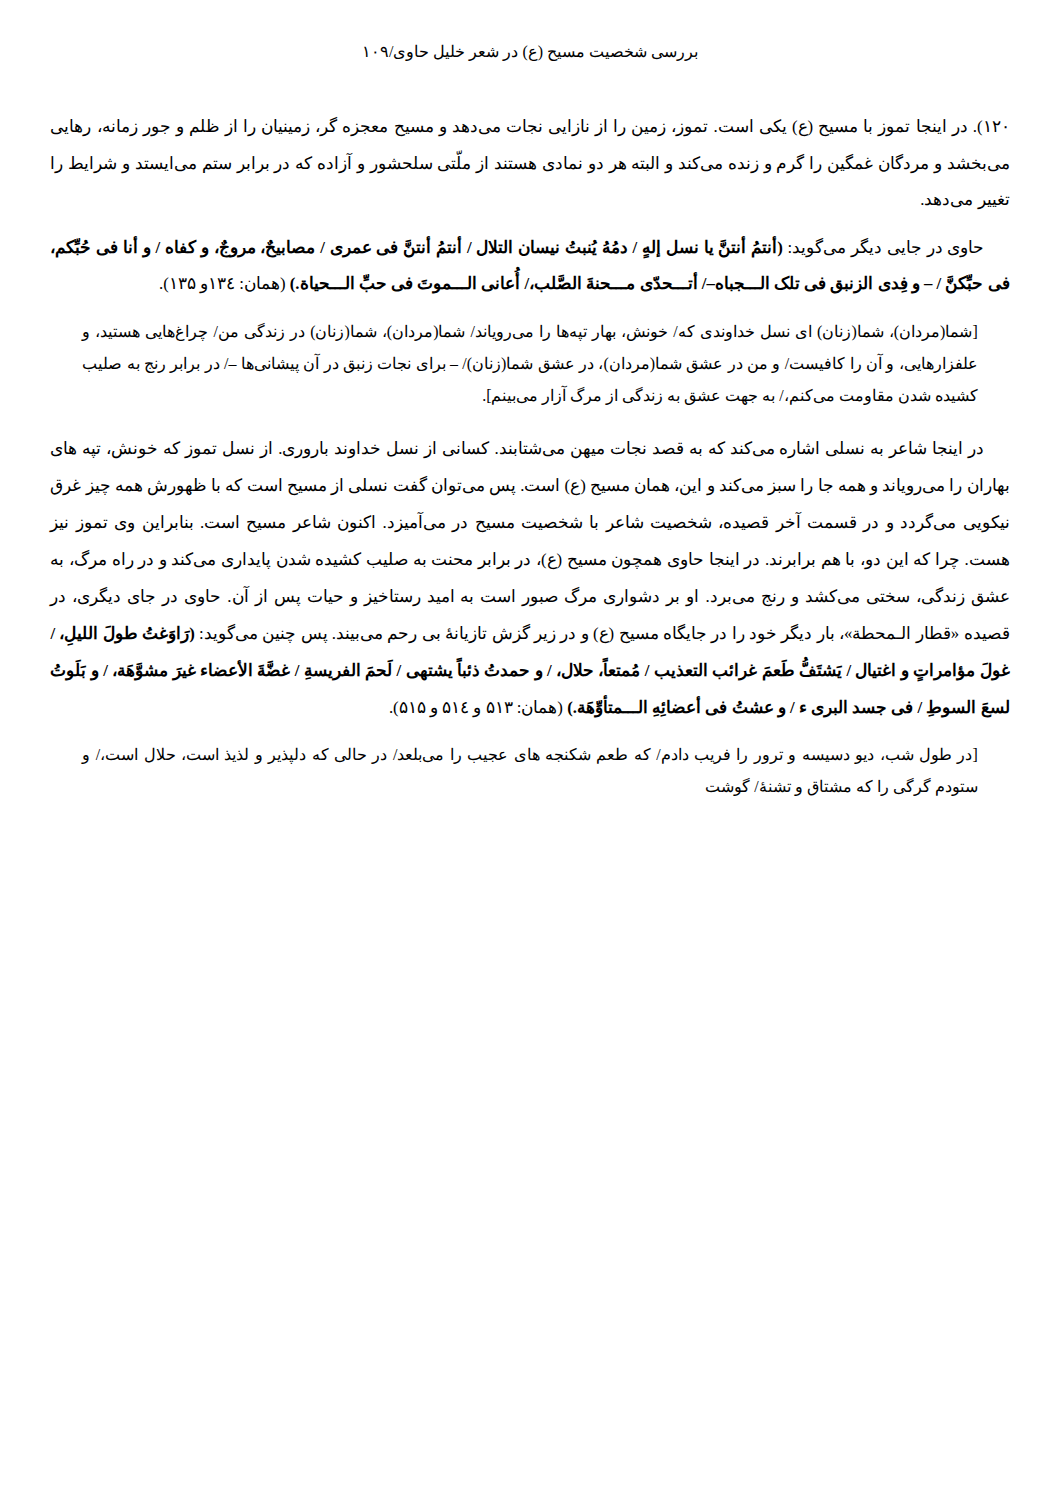بررسی شخصیت مسیح (ع) در شعر خلیل حاوی/۱۰۹
۱۲۰). در اینجا تموز با مسیح (ع) یکی است. تموز، زمین را از نازایی نجات می‌دهد و مسیح معجزه گر، زمینیان را از ظلم و جور زمانه، رهایی می‌بخشد و مردگان غمگین را گرم و زنده می‌کند و البته هر دو نمادی هستند از ملّتی سلحشور و آزاده که در برابر ستم می‌ایستد و شرایط را تغییر می‌دهد.
حاوی در جایی دیگر می‌گوید: (أنتمُ أنتنَّ یا نسل إلهٍ / دمُهُ یُنبتُ نیسان التلال / أنتمُ أنتنَّ فی عمری / مصابیحٌ، مروجٌ، و کفاه / و أنا فی حُبِّکم، فی حبِّکنَّ / – و فِدی الزنبق فی تلک الـــجباه–/ أتـــحدّی مـــحنةَ الصَّلب،/ أُعانی الـــموتَ فی حبِّ الـــحیاة.) (همان: ۱۳٤و ۱۳۵).
[شما(مردان)، شما(زنان) ای نسل خداوندی که/ خونش، بهار تپه‌ها را می‌رویاند/ شما(مردان)، شما(زنان) در زندگی من/ چراغ‌هایی هستید، و علفزارهایی، و آن را کافیست/ و من در عشق شما(مردان)، در عشق شما(زنان)/ – برای نجات زنبق در آن پیشانی‌ها –/ در برابر رنج به صلیب کشیده شدن مقاومت می‌کنم،/ به جهت عشق به زندگی از مرگ آزار می‌بینم].
در اینجا شاعر به نسلی اشاره می‌کند که به قصد نجات میهن می‌شتابند. کسانی از نسل خداوند باروری. از نسل تموز که خونش، تپه های بهاران را می‌رویاند و همه جا را سبز می‌کند و این، همان مسیح (ع) است. پس می‌توان گفت نسلی از مسیح است که با ظهورش همه چیز غرق نیکویی می‌گردد و در قسمت آخر قصیده، شخصیت شاعر با شخصیت مسیح در می‌آمیزد. اکنون شاعر مسیح است. بنابراین وی تموز نیز هست. چرا که این دو، با هم برابرند. در اینجا حاوی همچون مسیح (ع)، در برابر محنت به صلیب کشیده شدن پایداری می‌کند و در راه مرگ، به عشق زندگی، سختی می‌کشد و رنج می‌برد. او بر دشواری مرگ صبور است به امید رستاخیز و حیات پس از آن. حاوی در جای دیگری، در قصیده «قطار الـمحطة»، بار دیگر خود را در جایگاه مسیح (ع) و در زیر گزش تازیانهٔ بی رحم می‌بیند. پس چنین می‌گوید: (رَاوَغتُ طولَ اللیلِ، / غولَ مؤامراتٍ و اغتیال / یَشتَفُّ طَعمَ غرائب التعذیب / مُمتعاً، حلال، / و حمدتُ ذئباً یشتهی / لَحمَ الفریسةِ / غضَّةَ الأعضاء غیرَ مشوَّهَة، / و بَلَوتُ لسعَ السوطِ / فی جسد البری ء / و عشتُ فی أعضائِهِ الـــمتأوِّهَة.) (همان: ۵۱۳ و ۵۱٤ و ۵۱۵).
[در طول شب، دیو دسیسه و ترور را فریب دادم/ که طعم شکنجه های عجیب را می‌بلعد/ در حالی که دلپذیر و لذیذ است، حلال است،/ و ستودم گرگی را که مشتاق و تشنهٔ/ گوشت